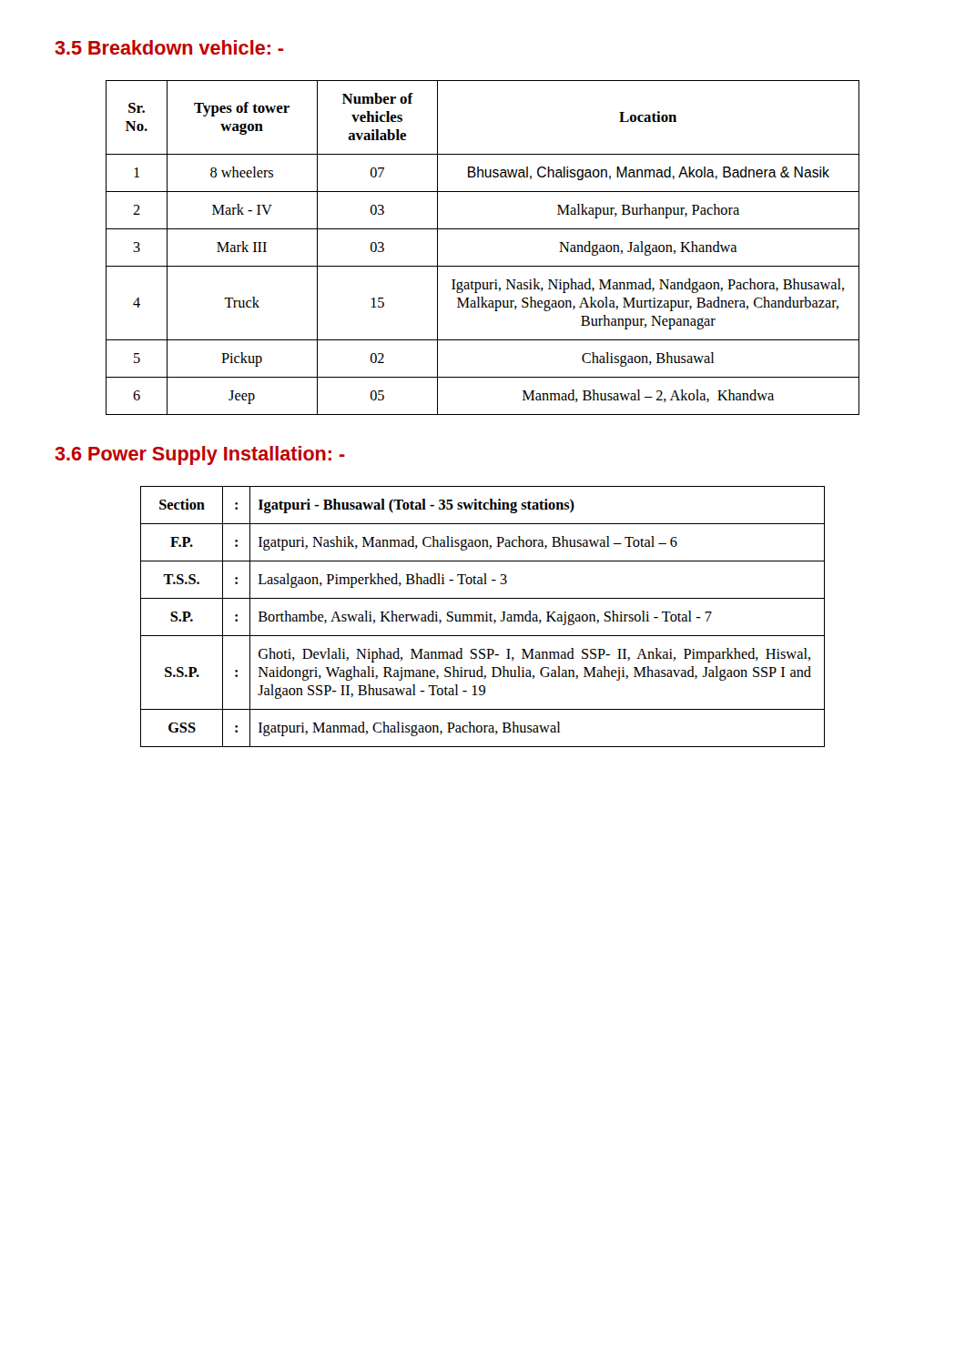3.5 Breakdown vehicle: -
| Sr. No. | Types of tower wagon | Number of vehicles available | Location |
| --- | --- | --- | --- |
| 1 | 8 wheelers | 07 | Bhusawal, Chalisgaon, Manmad, Akola, Badnera & Nasik |
| 2 | Mark - IV | 03 | Malkapur, Burhanpur, Pachora |
| 3 | Mark III | 03 | Nandgaon, Jalgaon, Khandwa |
| 4 | Truck | 15 | Igatpuri, Nasik, Niphad, Manmad, Nandgaon, Pachora, Bhusawal, Malkapur, Shegaon, Akola, Murtizapur, Badnera, Chandurbazar, Burhanpur, Nepanagar |
| 5 | Pickup | 02 | Chalisgaon, Bhusawal |
| 6 | Jeep | 05 | Manmad, Bhusawal – 2, Akola, Khandwa |
3.6 Power Supply Installation: -
| Section | : | Igatpuri - Bhusawal (Total - 35 switching stations) |
| F.P. | : | Igatpuri, Nashik, Manmad, Chalisgaon, Pachora, Bhusawal – Total – 6 |
| T.S.S. | : | Lasalgaon, Pimperkhed, Bhadli - Total - 3 |
| S.P. | : | Borthambe, Aswali, Kherwadi, Summit, Jamda, Kajgaon, Shirsoli - Total - 7 |
| S.S.P. | : | Ghoti, Devlali, Niphad, Manmad SSP- I, Manmad SSP- II, Ankai, Pimparkhed, Hiswal, Naidongri, Waghali, Rajmane, Shirud, Dhulia, Galan, Maheji, Mhasavad, Jalgaon SSP I and Jalgaon SSP- II, Bhusawal - Total - 19 |
| GSS | : | Igatpuri, Manmad, Chalisgaon, Pachora, Bhusawal |